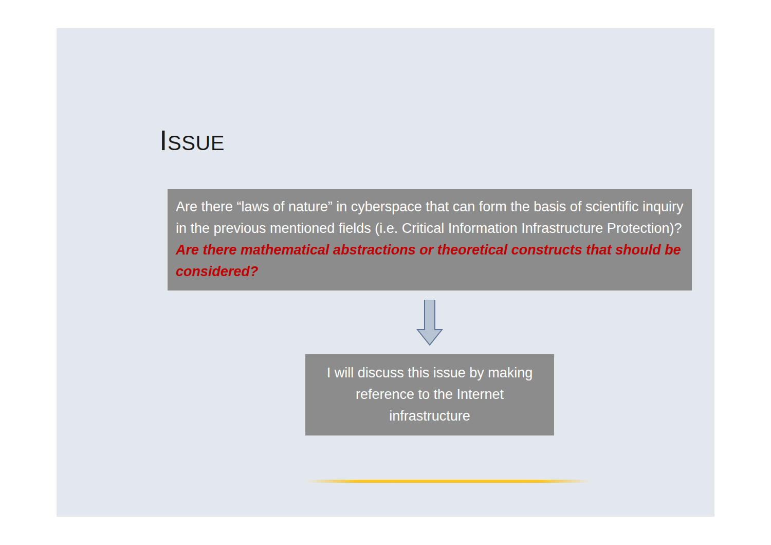ISSUE
Are there “laws of nature” in cyberspace that can form the basis of scientific inquiry in the previous mentioned fields (i.e. Critical Information Infrastructure Protection)? Are there mathematical abstractions or theoretical constructs that should be considered?
I will discuss this issue by making reference to the Internet infrastructure